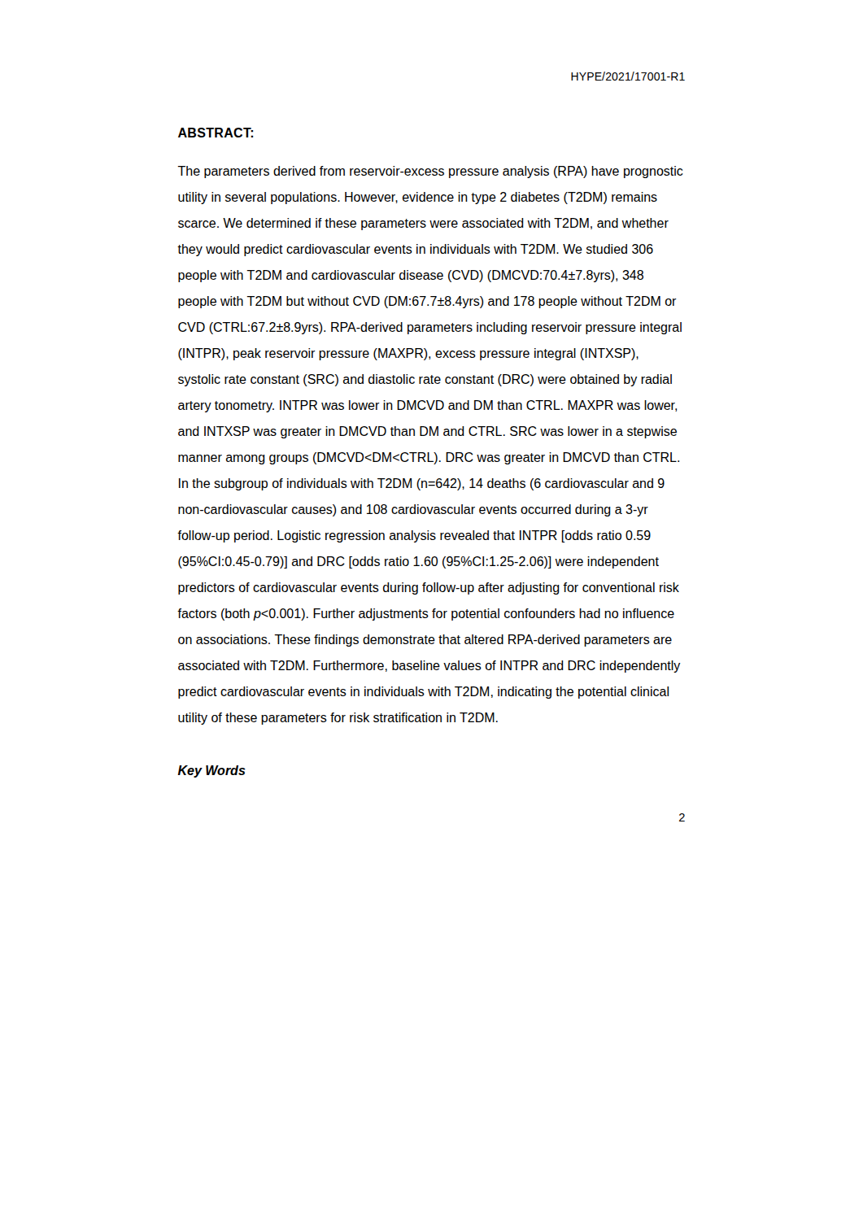HYPE/2021/17001-R1
ABSTRACT:
The parameters derived from reservoir-excess pressure analysis (RPA) have prognostic utility in several populations. However, evidence in type 2 diabetes (T2DM) remains scarce. We determined if these parameters were associated with T2DM, and whether they would predict cardiovascular events in individuals with T2DM. We studied 306 people with T2DM and cardiovascular disease (CVD) (DMCVD:70.4±7.8yrs), 348 people with T2DM but without CVD (DM:67.7±8.4yrs) and 178 people without T2DM or CVD (CTRL:67.2±8.9yrs). RPA-derived parameters including reservoir pressure integral (INTPR), peak reservoir pressure (MAXPR), excess pressure integral (INTXSP), systolic rate constant (SRC) and diastolic rate constant (DRC) were obtained by radial artery tonometry. INTPR was lower in DMCVD and DM than CTRL. MAXPR was lower, and INTXSP was greater in DMCVD than DM and CTRL. SRC was lower in a stepwise manner among groups (DMCVD<DM<CTRL). DRC was greater in DMCVD than CTRL. In the subgroup of individuals with T2DM (n=642), 14 deaths (6 cardiovascular and 9 non-cardiovascular causes) and 108 cardiovascular events occurred during a 3-yr follow-up period. Logistic regression analysis revealed that INTPR [odds ratio 0.59 (95%CI:0.45-0.79)] and DRC [odds ratio 1.60 (95%CI:1.25-2.06)] were independent predictors of cardiovascular events during follow-up after adjusting for conventional risk factors (both p<0.001). Further adjustments for potential confounders had no influence on associations. These findings demonstrate that altered RPA-derived parameters are associated with T2DM. Furthermore, baseline values of INTPR and DRC independently predict cardiovascular events in individuals with T2DM, indicating the potential clinical utility of these parameters for risk stratification in T2DM.
Key Words
2